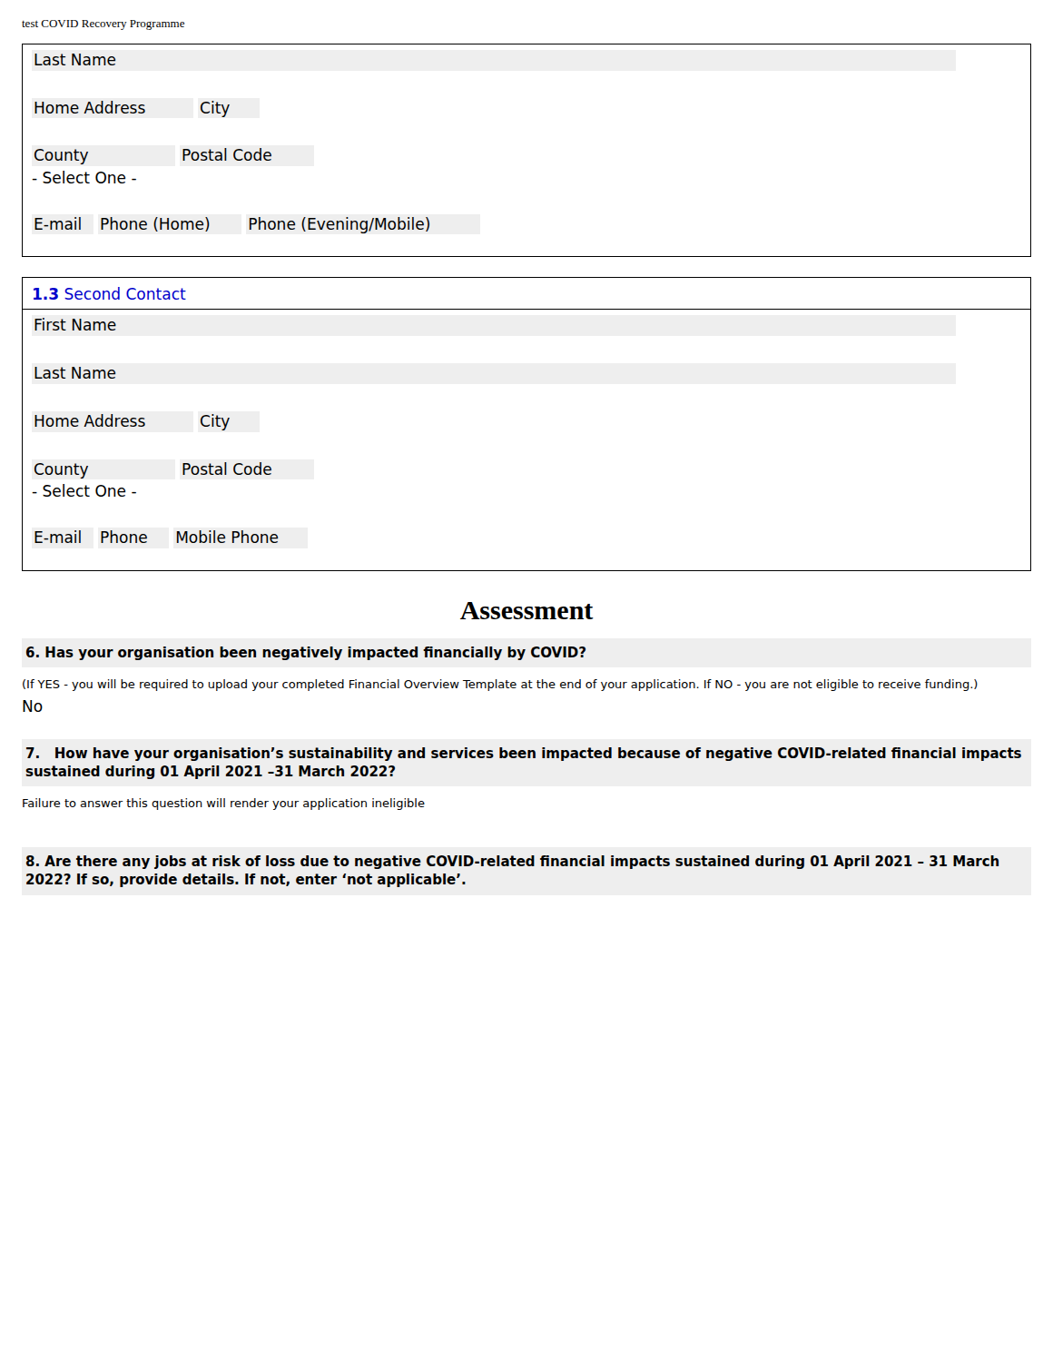test COVID Recovery Programme
Last Name
Home Address City
County Postal Code
- Select One -
E-mail Phone (Home) Phone (Evening/Mobile)
1.3 Second Contact
First Name
Last Name
Home Address City
County Postal Code
- Select One -
E-mail Phone Mobile Phone
Assessment
6. Has your organisation been negatively impacted financially by COVID?
(If YES - you will be required to upload your completed Financial Overview Template at the end of your application. If NO - you are not eligible to receive funding.)
No
7. How have your organisation’s sustainability and services been impacted because of negative COVID-related financial impacts sustained during 01 April 2021 –31 March 2022?
Failure to answer this question will render your application ineligible
8. Are there any jobs at risk of loss due to negative COVID-related financial impacts sustained during 01 April 2021 – 31 March 2022? If so, provide details. If not, enter ‘not applicable’.